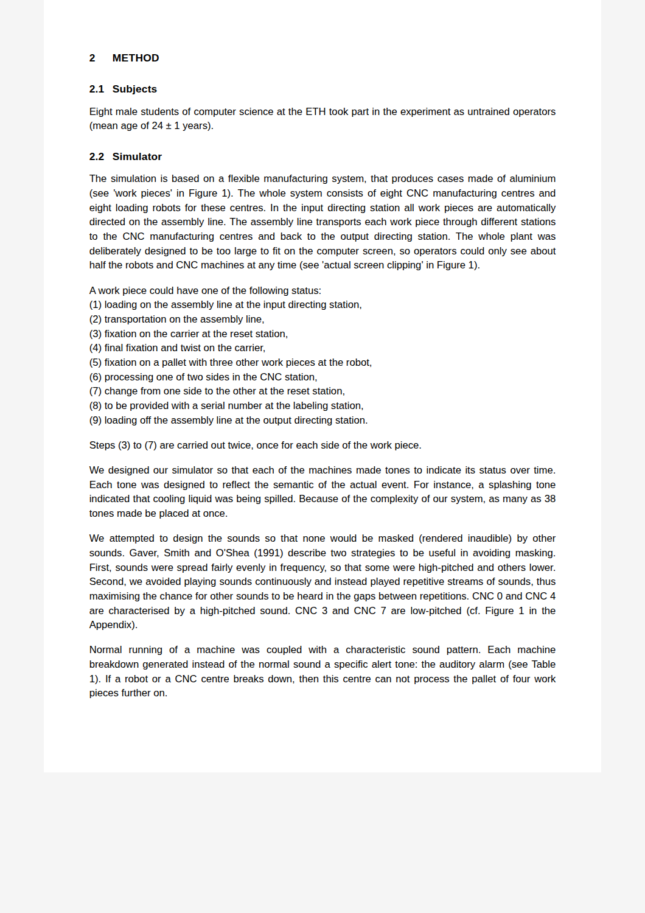2 METHOD
2.1 Subjects
Eight male students of computer science at the ETH took part in the experiment as untrained operators (mean age of 24 ± 1 years).
2.2 Simulator
The simulation is based on a flexible manufacturing system, that produces cases made of aluminium (see 'work pieces' in Figure 1). The whole system consists of eight CNC manufacturing centres and eight loading robots for these centres. In the input directing station all work pieces are automatically directed on the assembly line. The assembly line transports each work piece through different stations to the CNC manufacturing centres and back to the output directing station. The whole plant was deliberately designed to be too large to fit on the computer screen, so operators could only see about half the robots and CNC machines at any time (see 'actual screen clipping' in Figure 1).
A work piece could have one of the following status:
(1) loading on the assembly line at the input directing station,
(2) transportation on the assembly line,
(3) fixation on the carrier at the reset station,
(4) final fixation and twist on the carrier,
(5) fixation on a pallet with three other work pieces at the robot,
(6) processing one of two sides in the CNC station,
(7) change from one side to the other at the reset station,
(8) to be provided with a serial number at the labeling station,
(9) loading off the assembly line at the output directing station.
Steps (3) to (7) are carried out twice, once for each side of the work piece.
We designed our simulator so that each of the machines made tones to indicate its status over time. Each tone was designed to reflect the semantic of the actual event. For instance, a splashing tone indicated that cooling liquid was being spilled. Because of the complexity of our system, as many as 38 tones made be placed at once.
We attempted to design the sounds so that none would be masked (rendered inaudible) by other sounds. Gaver, Smith and O'Shea (1991) describe two strategies to be useful in avoiding masking. First, sounds were spread fairly evenly in frequency, so that some were high-pitched and others lower. Second, we avoided playing sounds continuously and instead played repetitive streams of sounds, thus maximising the chance for other sounds to be heard in the gaps between repetitions. CNC 0 and CNC 4 are characterised by a high-pitched sound. CNC 3 and CNC 7 are low-pitched (cf. Figure 1 in the Appendix).
Normal running of a machine was coupled with a characteristic sound pattern. Each machine breakdown generated instead of the normal sound a specific alert tone: the auditory alarm (see Table 1). If a robot or a CNC centre breaks down, then this centre can not process the pallet of four work pieces further on.